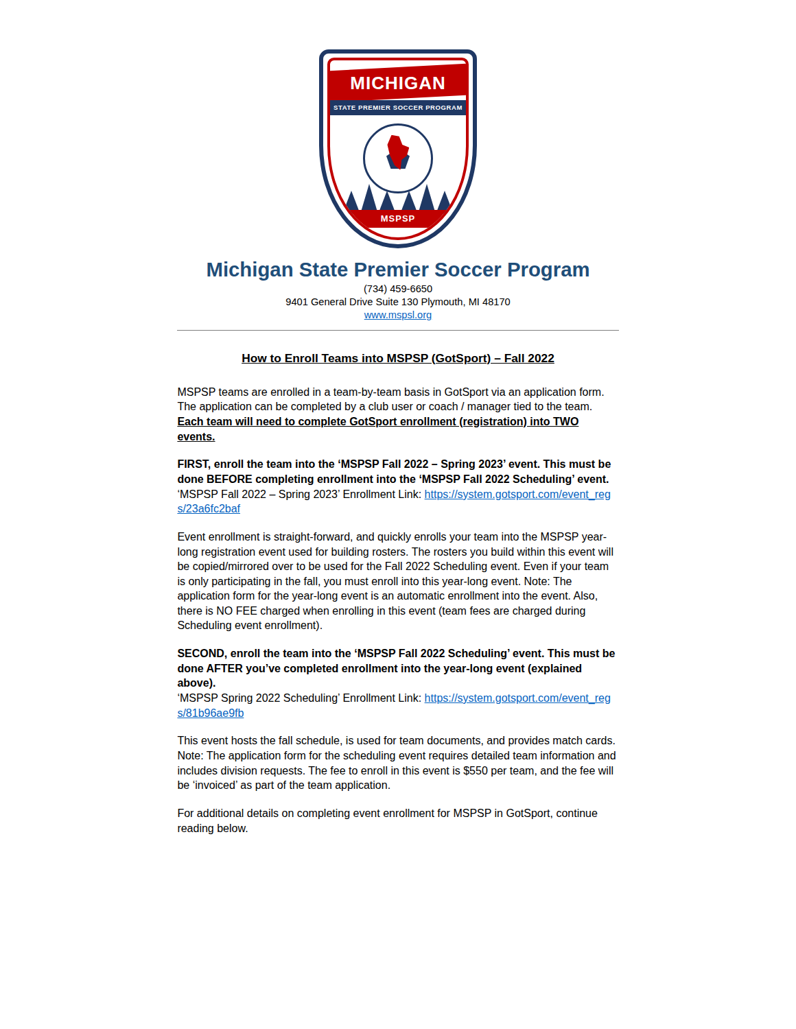MICHIGAN
STATE PREMIER SOCCER PROGRAM
MSPSP
Michigan State Premier Soccer Program
(734) 459-6650
9401 General Drive Suite 130 Plymouth, MI 48170
www.mspsl.org
How to Enroll Teams into MSPSP (GotSport) – Fall 2022
MSPSP teams are enrolled in a team-by-team basis in GotSport via an application form. The application can be completed by a club user or coach / manager tied to the team. Each team will need to complete GotSport enrollment (registration) into TWO events.
FIRST, enroll the team into the ‘MSPSP Fall 2022 – Spring 2023’ event. This must be done BEFORE completing enrollment into the ‘MSPSP Fall 2022 Scheduling’ event.
‘MSPSP Fall 2022 – Spring 2023’ Enrollment Link: https://system.gotsport.com/event_regs/23a6fc2baf
Event enrollment is straight-forward, and quickly enrolls your team into the MSPSP year-long registration event used for building rosters. The rosters you build within this event will be copied/mirrored over to be used for the Fall 2022 Scheduling event. Even if your team is only participating in the fall, you must enroll into this year-long event. Note: The application form for the year-long event is an automatic enrollment into the event. Also, there is NO FEE charged when enrolling in this event (team fees are charged during Scheduling event enrollment).
SECOND, enroll the team into the ‘MSPSP Fall 2022 Scheduling’ event. This must be done AFTER you’ve completed enrollment into the year-long event (explained above).
‘MSPSP Spring 2022 Scheduling’ Enrollment Link: https://system.gotsport.com/event_regs/81b96ae9fb
This event hosts the fall schedule, is used for team documents, and provides match cards. Note: The application form for the scheduling event requires detailed team information and includes division requests. The fee to enroll in this event is $550 per team, and the fee will be ‘invoiced’ as part of the team application.
For additional details on completing event enrollment for MSPSP in GotSport, continue reading below.